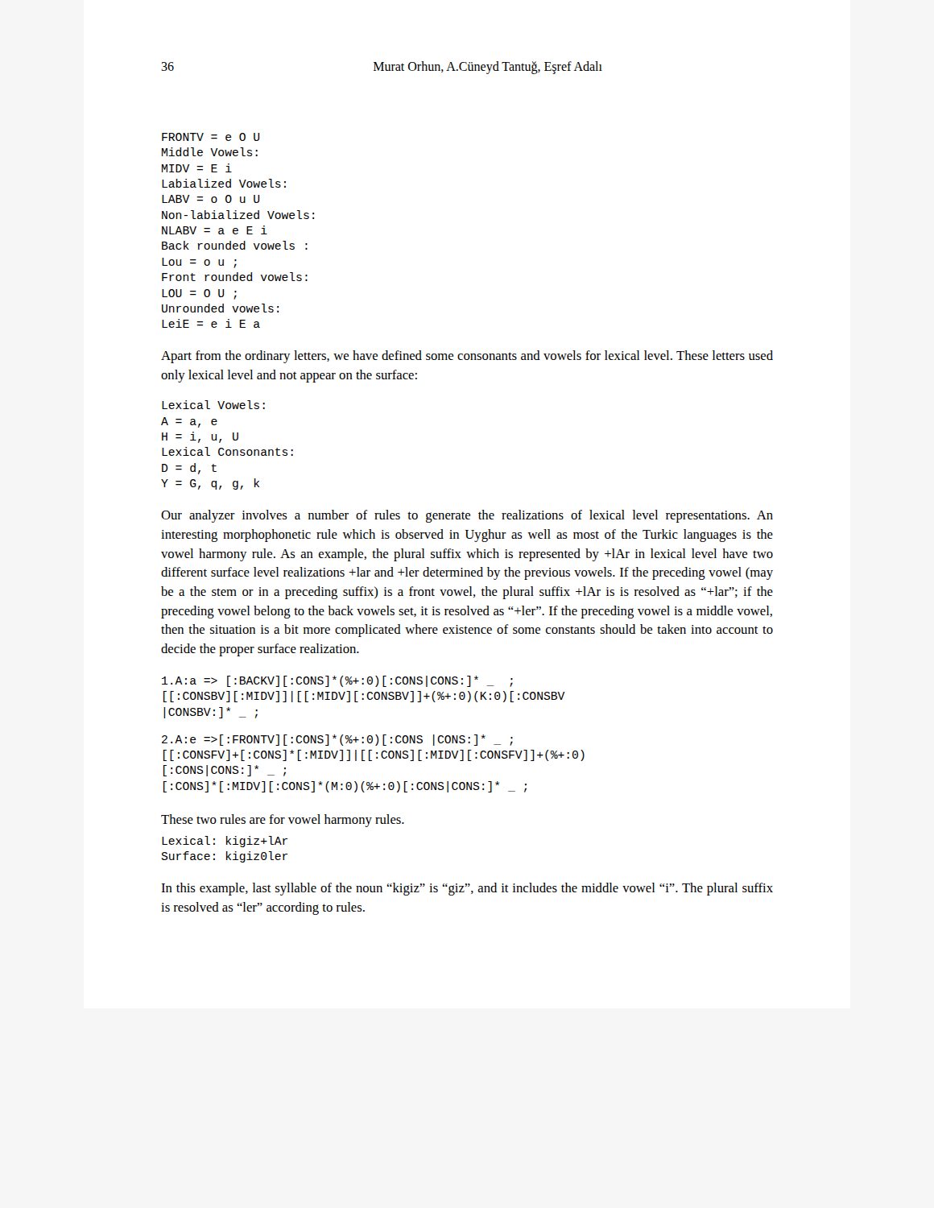36 Murat Orhun, A.Cüneyd Tantuğ, Eşref Adalı
FRONTV = e O U
Middle Vowels:
MIDV = E i
Labialized Vowels:
LABV = o O u U
Non-labialized Vowels:
NLABV = a e E i
Back rounded vowels :
Lou = o u ;
Front rounded vowels:
LOU = O U ;
Unrounded vowels:
LeiE = e i E a
Apart from the ordinary letters, we have defined some consonants and vowels for lexical level. These letters used only lexical level and not appear on the surface:
Lexical Vowels:
A = a, e
H = i, u, U
Lexical Consonants:
D = d, t
Y = G, q, g, k
Our analyzer involves a number of rules to generate the realizations of lexical level representations. An interesting morphophonetic rule which is observed in Uyghur as well as most of the Turkic languages is the vowel harmony rule. As an example, the plural suffix which is represented by +lAr in lexical level have two different surface level realizations +lar and +ler determined by the previous vowels. If the preceding vowel (may be a the stem or in a preceding suffix) is a front vowel, the plural suffix +lAr is is resolved as “+lar”; if the preceding vowel belong to the back vowels set, it is resolved as “+ler”. If the preceding vowel is a middle vowel, then the situation is a bit more complicated where existence of some constants should be taken into account to decide the proper surface realization.
1.A:a => [:BACKV][:CONS]*(%+:0)[:CONS|CONS:]* _  ;
[[:CONSBV][:MIDV]]|[[:MIDV][:CONSBV]]+(%+:0)(K:0)[:CONSBV
|CONSBV:]* _ ;
2.A:e =>[:FRONTV][:CONS]*(%+:0)[:CONS |CONS:]* _ ;
[[:CONSFV]+[:CONS]*[:MIDV]]|[[:CONS][:MIDV][:CONSFV]]+(%+:0)
[:CONS|CONS:]* _ ;
[:CONS]*[:MIDV][:CONS]*(M:0)(%+:0)[:CONS|CONS:]* _ ;
These two rules are for vowel harmony rules.
Lexical: kigiz+lAr
Surface: kigiz0ler
In this example, last syllable of the noun “kigiz” is “giz”, and it includes the middle vowel “i”. The plural suffix is resolved as “ler” according to rules.